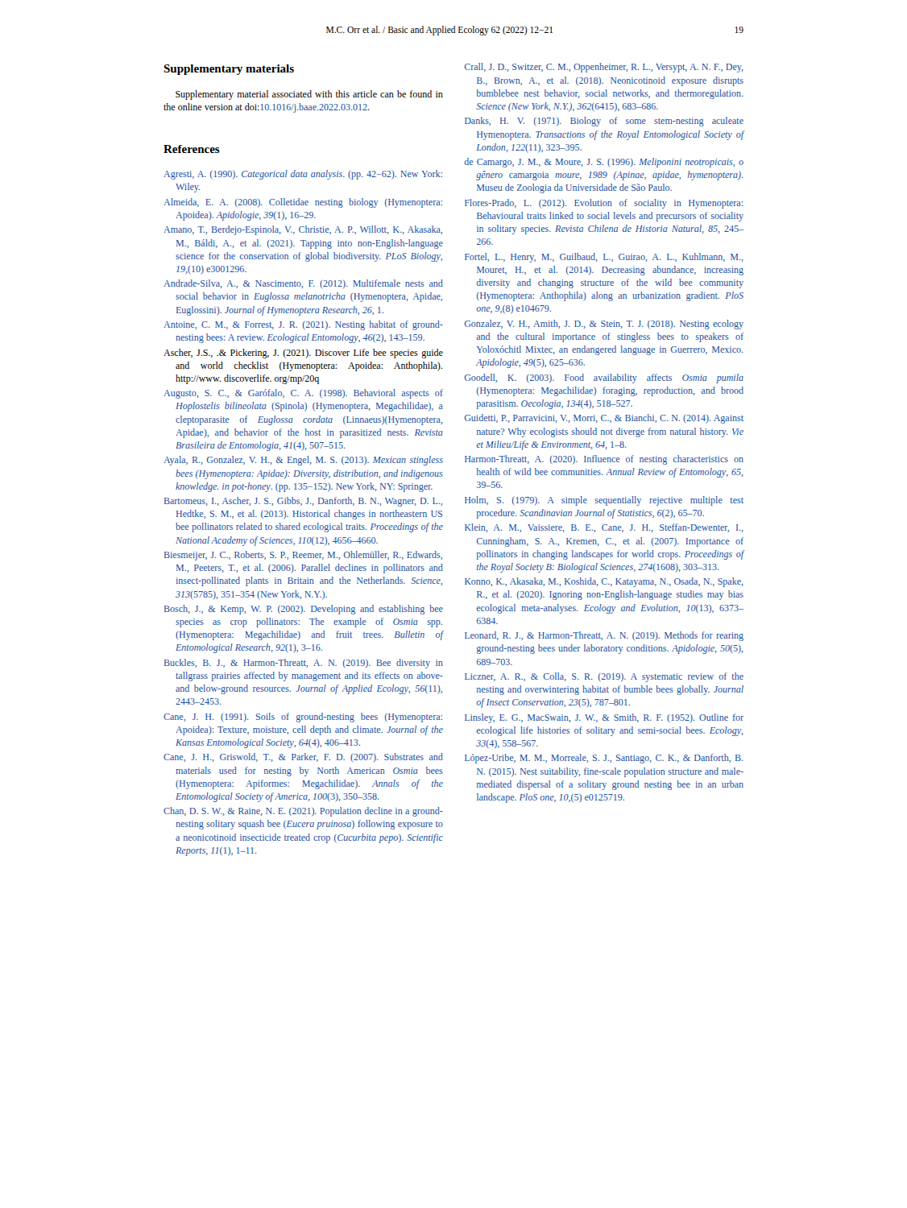M.C. Orr et al. / Basic and Applied Ecology 62 (2022) 12−21
19
Supplementary materials
Supplementary material associated with this article can be found in the online version at doi:10.1016/j.baae.2022.03.012.
References
Agresti, A. (1990). Categorical data analysis. (pp. 42−62). New York: Wiley.
Almeida, E. A. (2008). Colletidae nesting biology (Hymenoptera: Apoidea). Apidologie, 39(1), 16–29.
Amano, T., Berdejo-Espinola, V., Christie, A. P., Willott, K., Akasaka, M., Báldi, A., et al. (2021). Tapping into non-English-language science for the conservation of global biodiversity. PLoS Biology, 19,(10) e3001296.
Andrade-Silva, A., & Nascimento, F. (2012). Multifemale nests and social behavior in Euglossa melanotricha (Hymenoptera, Apidae, Euglossini). Journal of Hymenoptera Research, 26, 1.
Antoine, C. M., & Forrest, J. R. (2021). Nesting habitat of ground-nesting bees: A review. Ecological Entomology, 46(2), 143–159.
Ascher, J.S., .& Pickering, J. (2021). Discover Life bee species guide and world checklist (Hymenoptera: Apoidea: Anthophila). http://www. discoverlife. org/mp/20q
Augusto, S. C., & Garófalo, C. A. (1998). Behavioral aspects of Hoplostelis bilineolata (Spinola) (Hymenoptera, Megachilidae), a cleptoparasite of Euglossa cordata (Linnaeus)(Hymenoptera, Apidae), and behavior of the host in parasitized nests. Revista Brasileira de Entomologia, 41(4), 507–515.
Ayala, R., Gonzalez, V. H., & Engel, M. S. (2013). Mexican stingless bees (Hymenoptera: Apidae): Diversity, distribution, and indigenous knowledge. in pot-honey. (pp. 135−152). New York, NY: Springer.
Bartomeus, I., Ascher, J. S., Gibbs, J., Danforth, B. N., Wagner, D. L., Hedtke, S. M., et al. (2013). Historical changes in northeastern US bee pollinators related to shared ecological traits. Proceedings of the National Academy of Sciences, 110(12), 4656–4660.
Biesmeijer, J. C., Roberts, S. P., Reemer, M., Ohlemüller, R., Edwards, M., Peeters, T., et al. (2006). Parallel declines in pollinators and insect-pollinated plants in Britain and the Netherlands. Science, 313(5785), 351–354 (New York, N.Y.).
Bosch, J., & Kemp, W. P. (2002). Developing and establishing bee species as crop pollinators: The example of Osmia spp.(Hymenoptera: Megachilidae) and fruit trees. Bulletin of Entomological Research, 92(1), 3–16.
Buckles, B. J., & Harmon-Threatt, A. N. (2019). Bee diversity in tallgrass prairies affected by management and its effects on above-and below-ground resources. Journal of Applied Ecology, 56(11), 2443–2453.
Cane, J. H. (1991). Soils of ground-nesting bees (Hymenoptera: Apoidea): Texture, moisture, cell depth and climate. Journal of the Kansas Entomological Society, 64(4), 406–413.
Cane, J. H., Griswold, T., & Parker, F. D. (2007). Substrates and materials used for nesting by North American Osmia bees (Hymenoptera: Apiformes: Megachilidae). Annals of the Entomological Society of America, 100(3), 350–358.
Chan, D. S. W., & Raine, N. E. (2021). Population decline in a ground-nesting solitary squash bee (Eucera pruinosa) following exposure to a neonicotinoid insecticide treated crop (Cucurbita pepo). Scientific Reports, 11(1), 1–11.
Crall, J. D., Switzer, C. M., Oppenheimer, R. L., Versypt, A. N. F., Dey, B., Brown, A., et al. (2018). Neonicotinoid exposure disrupts bumblebee nest behavior, social networks, and thermoregulation. Science (New York, N.Y.), 362(6415), 683–686.
Danks, H. V. (1971). Biology of some stem-nesting aculeate Hymenoptera. Transactions of the Royal Entomological Society of London, 122(11), 323–395.
de Camargo, J. M., & Moure, J. S. (1996). Meliponini neotropicais, o gênero camargoia moure, 1989 (Apinae, apidae, hymenoptera). Museu de Zoologia da Universidade de São Paulo.
Flores-Prado, L. (2012). Evolution of sociality in Hymenoptera: Behavioural traits linked to social levels and precursors of sociality in solitary species. Revista Chilena de Historia Natural, 85, 245–266.
Fortel, L., Henry, M., Guilbaud, L., Guirao, A. L., Kuhlmann, M., Mouret, H., et al. (2014). Decreasing abundance, increasing diversity and changing structure of the wild bee community (Hymenoptera: Anthophila) along an urbanization gradient. PloS one, 9,(8) e104679.
Gonzalez, V. H., Amith, J. D., & Stein, T. J. (2018). Nesting ecology and the cultural importance of stingless bees to speakers of Yoloxóchitl Mixtec, an endangered language in Guerrero, Mexico. Apidologie, 49(5), 625–636.
Goodell, K. (2003). Food availability affects Osmia pumila (Hymenoptera: Megachilidae) foraging, reproduction, and brood parasitism. Oecologia, 134(4), 518–527.
Guidetti, P., Parravicini, V., Morri, C., & Bianchi, C. N. (2014). Against nature? Why ecologists should not diverge from natural history. Vie et Milieu/Life & Environment, 64, 1–8.
Harmon-Threatt, A. (2020). Influence of nesting characteristics on health of wild bee communities. Annual Review of Entomology, 65, 39–56.
Holm, S. (1979). A simple sequentially rejective multiple test procedure. Scandinavian Journal of Statistics, 6(2), 65–70.
Klein, A. M., Vaissiere, B. E., Cane, J. H., Steffan-Dewenter, I., Cunningham, S. A., Kremen, C., et al. (2007). Importance of pollinators in changing landscapes for world crops. Proceedings of the Royal Society B: Biological Sciences, 274(1608), 303–313.
Konno, K., Akasaka, M., Koshida, C., Katayama, N., Osada, N., Spake, R., et al. (2020). Ignoring non-English-language studies may bias ecological meta-analyses. Ecology and Evolution, 10(13), 6373–6384.
Leonard, R. J., & Harmon-Threatt, A. N. (2019). Methods for rearing ground-nesting bees under laboratory conditions. Apidologie, 50(5), 689–703.
Liczner, A. R., & Colla, S. R. (2019). A systematic review of the nesting and overwintering habitat of bumble bees globally. Journal of Insect Conservation, 23(5), 787–801.
Linsley, E. G., MacSwain, J. W., & Smith, R. F. (1952). Outline for ecological life histories of solitary and semi-social bees. Ecology, 33(4), 558–567.
López-Uribe, M. M., Morreale, S. J., Santiago, C. K., & Danforth, B. N. (2015). Nest suitability, fine-scale population structure and male-mediated dispersal of a solitary ground nesting bee in an urban landscape. PloS one, 10,(5) e0125719.